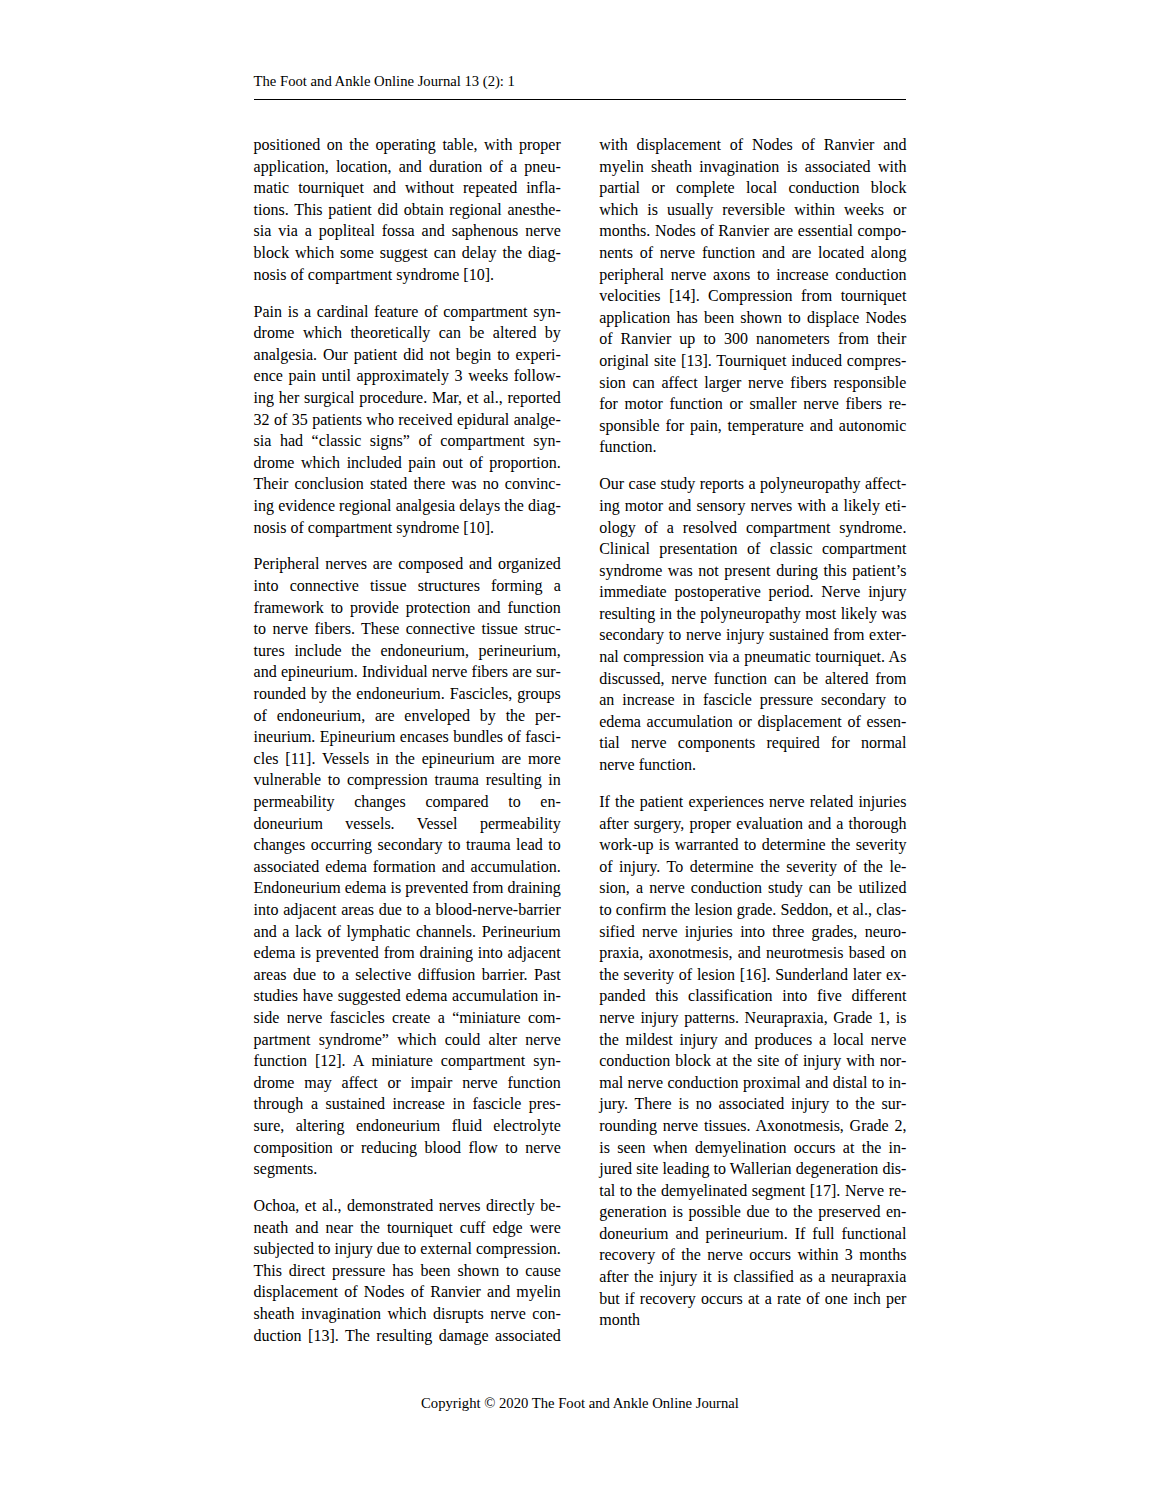The Foot and Ankle Online Journal 13 (2): 1
positioned on the operating table, with proper application, location, and duration of a pneumatic tourniquet and without repeated inflations. This patient did obtain regional anesthesia via a popliteal fossa and saphenous nerve block which some suggest can delay the diagnosis of compartment syndrome [10].
Pain is a cardinal feature of compartment syndrome which theoretically can be altered by analgesia. Our patient did not begin to experience pain until approximately 3 weeks following her surgical procedure. Mar, et al., reported 32 of 35 patients who received epidural analgesia had “classic signs” of compartment syndrome which included pain out of proportion. Their conclusion stated there was no convincing evidence regional analgesia delays the diagnosis of compartment syndrome [10].
Peripheral nerves are composed and organized into connective tissue structures forming a framework to provide protection and function to nerve fibers. These connective tissue structures include the endoneurium, perineurium, and epineurium. Individual nerve fibers are surrounded by the endoneurium. Fascicles, groups of endoneurium, are enveloped by the perineurium. Epineurium encases bundles of fascicles [11]. Vessels in the epineurium are more vulnerable to compression trauma resulting in permeability changes compared to endoneurium vessels. Vessel permeability changes occurring secondary to trauma lead to associated edema formation and accumulation. Endoneurium edema is prevented from draining into adjacent areas due to a blood-nerve-barrier and a lack of lymphatic channels. Perineurium edema is prevented from draining into adjacent areas due to a selective diffusion barrier. Past studies have suggested edema accumulation inside nerve fascicles create a “miniature compartment syndrome” which could alter nerve function [12]. A miniature compartment syndrome may affect or impair nerve function through a sustained increase in fascicle pressure, altering endoneurium fluid electrolyte composition or reducing blood flow to nerve segments.
Ochoa, et al., demonstrated nerves directly beneath and near the tourniquet cuff edge were subjected to injury due to external compression. This direct pressure has been shown to cause displacement of Nodes of Ranvier and myelin sheath invagination which disrupts nerve conduction [13]. The resulting damage associated with displacement of Nodes of Ranvier and myelin sheath invagination is associated with partial or complete local conduction block which is usually reversible within weeks or months. Nodes of Ranvier are essential components of nerve function and are located along peripheral nerve axons to increase conduction velocities [14]. Compression from tourniquet application has been shown to displace Nodes of Ranvier up to 300 nanometers from their original site [13]. Tourniquet induced compression can affect larger nerve fibers responsible for motor function or smaller nerve fibers responsible for pain, temperature and autonomic function.
Our case study reports a polyneuropathy affecting motor and sensory nerves with a likely etiology of a resolved compartment syndrome. Clinical presentation of classic compartment syndrome was not present during this patient’s immediate postoperative period. Nerve injury resulting in the polyneuropathy most likely was secondary to nerve injury sustained from external compression via a pneumatic tourniquet. As discussed, nerve function can be altered from an increase in fascicle pressure secondary to edema accumulation or displacement of essential nerve components required for normal nerve function.
If the patient experiences nerve related injuries after surgery, proper evaluation and a thorough work-up is warranted to determine the severity of injury. To determine the severity of the lesion, a nerve conduction study can be utilized to confirm the lesion grade. Seddon, et al., classified nerve injuries into three grades, neuropraxia, axonotmesis, and neurotmesis based on the severity of lesion [16]. Sunderland later expanded this classification into five different nerve injury patterns. Neurapraxia, Grade 1, is the mildest injury and produces a local nerve conduction block at the site of injury with normal nerve conduction proximal and distal to injury. There is no associated injury to the surrounding nerve tissues. Axonotmesis, Grade 2, is seen when demyelination occurs at the injured site leading to Wallerian degeneration distal to the demyelinated segment [17]. Nerve regeneration is possible due to the preserved endoneurium and perineurium. If full functional recovery of the nerve occurs within 3 months after the injury it is classified as a neurapraxia but if recovery occurs at a rate of one inch per month
Copyright © 2020 The Foot and Ankle Online Journal